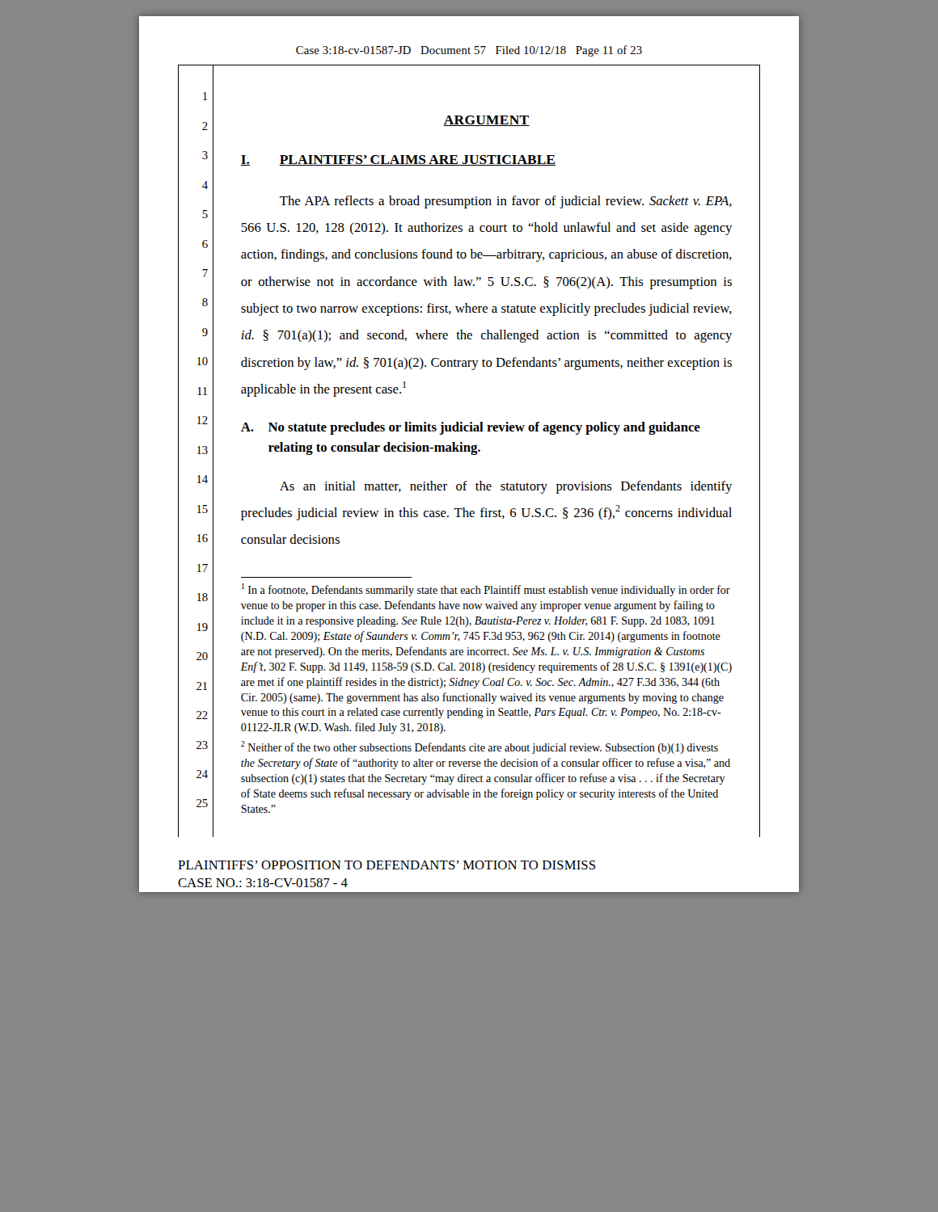Case 3:18-cv-01587-JD Document 57 Filed 10/12/18 Page 11 of 23
1
2
3
4
5
6
7
8
9
10
11
12
13
14
15
16
17
18
19
20
21
22
23
24
25
ARGUMENT
I. PLAINTIFFS’ CLAIMS ARE JUSTICIABLE
The APA reflects a broad presumption in favor of judicial review. Sackett v. EPA, 566 U.S. 120, 128 (2012). It authorizes a court to “hold unlawful and set aside agency action, findings, and conclusions found to be—arbitrary, capricious, an abuse of discretion, or otherwise not in accordance with law.” 5 U.S.C. § 706(2)(A). This presumption is subject to two narrow exceptions: first, where a statute explicitly precludes judicial review, id. § 701(a)(1); and second, where the challenged action is “committed to agency discretion by law,” id. § 701(a)(2). Contrary to Defendants’ arguments, neither exception is applicable in the present case.1
A.
No statute precludes or limits judicial review of agency policy and guidance relating to consular decision-making.
As an initial matter, neither of the statutory provisions Defendants identify precludes judicial review in this case. The first, 6 U.S.C. § 236 (f),2 concerns individual consular decisions
1 In a footnote, Defendants summarily state that each Plaintiff must establish venue individually in order for venue to be proper in this case. Defendants have now waived any improper venue argument by failing to include it in a responsive pleading. See Rule 12(h), Bautista-Perez v. Holder, 681 F. Supp. 2d 1083, 1091 (N.D. Cal. 2009); Estate of Saunders v. Comm’r, 745 F.3d 953, 962 (9th Cir. 2014) (arguments in footnote are not preserved). On the merits, Defendants are incorrect. See Ms. L. v. U.S. Immigration & Customs Enf’t, 302 F. Supp. 3d 1149, 1158-59 (S.D. Cal. 2018) (residency requirements of 28 U.S.C. § 1391(e)(1)(C) are met if one plaintiff resides in the district); Sidney Coal Co. v. Soc. Sec. Admin., 427 F.3d 336, 344 (6th Cir. 2005) (same). The government has also functionally waived its venue arguments by moving to change venue to this court in a related case currently pending in Seattle, Pars Equal. Ctr. v. Pompeo, No. 2:18-cv-01122-JLR (W.D. Wash. filed July 31, 2018).
2 Neither of the two other subsections Defendants cite are about judicial review. Subsection (b)(1) divests the Secretary of State of “authority to alter or reverse the decision of a consular officer to refuse a visa,” and subsection (c)(1) states that the Secretary “may direct a consular officer to refuse a visa . . . if the Secretary of State deems such refusal necessary or advisable in the foreign policy or security interests of the United States.”
PLAINTIFFS’ OPPOSITION TO DEFENDANTS’ MOTION TO DISMISS
CASE NO.: 3:18-CV-01587 - 4